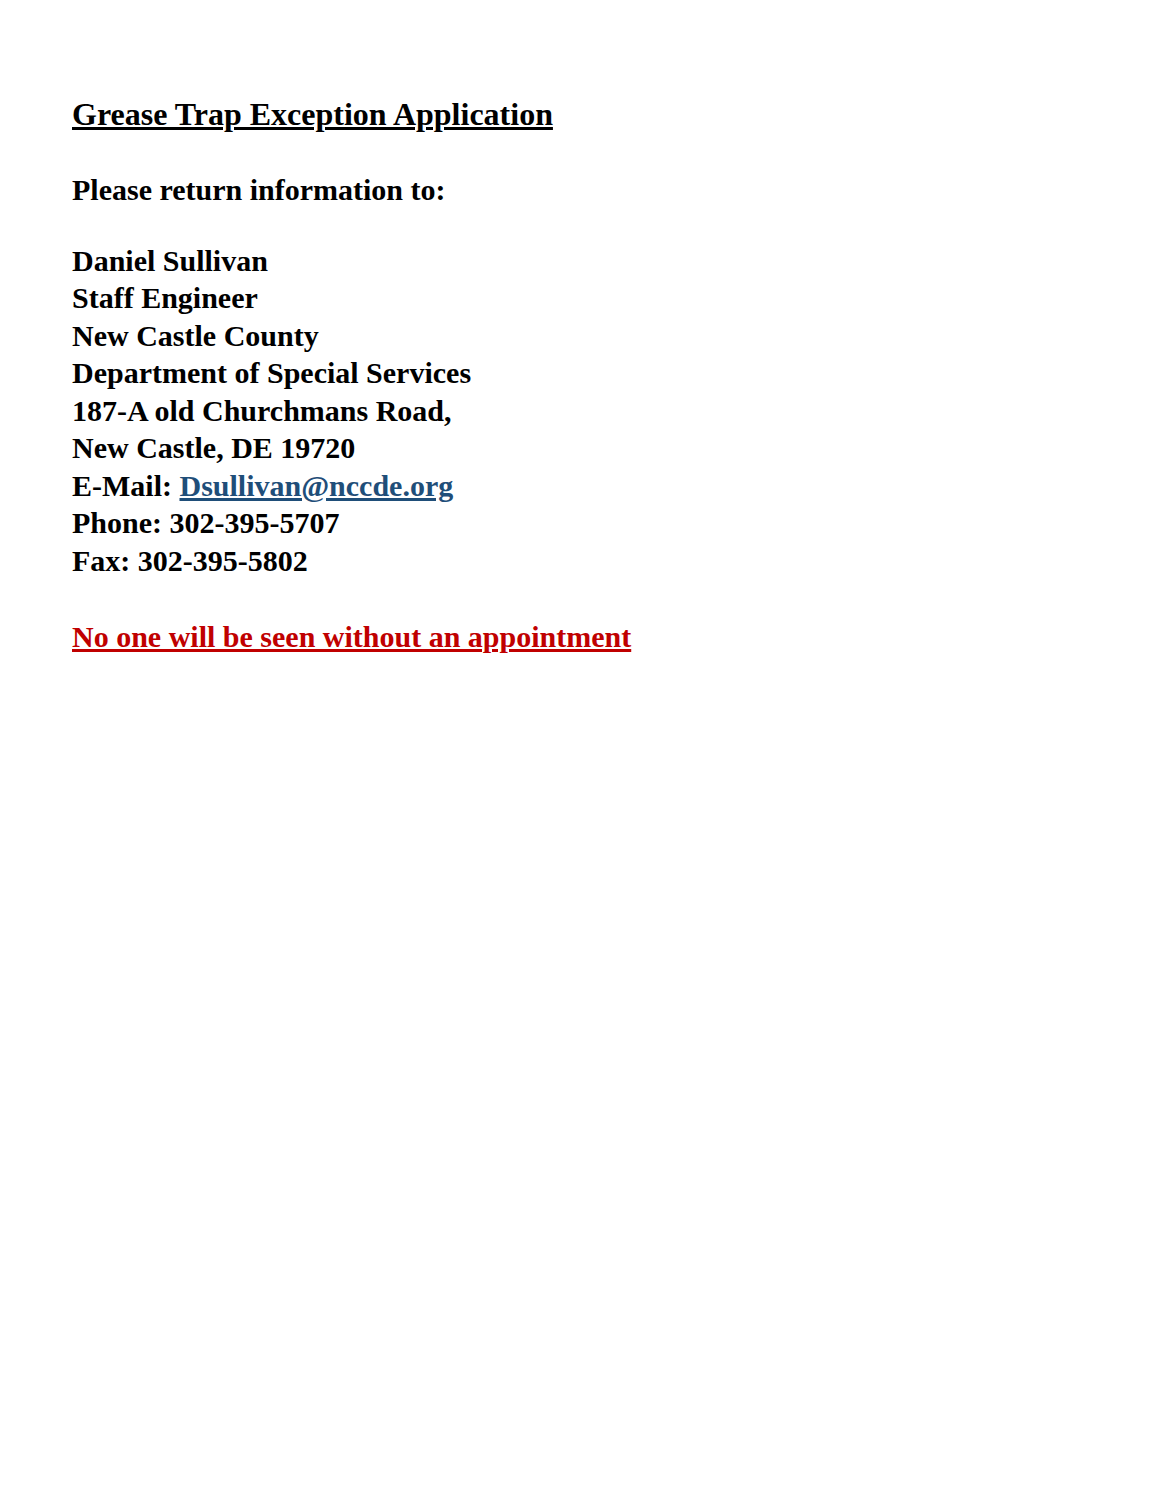Grease Trap Exception Application
Please return information to:
Daniel Sullivan Staff Engineer New Castle County Department of Special Services 187-A old Churchmans Road, New Castle, DE 19720 E-Mail: Dsullivan@nccde.org Phone: 302-395-5707 Fax: 302-395-5802
No one will be seen without an appointment